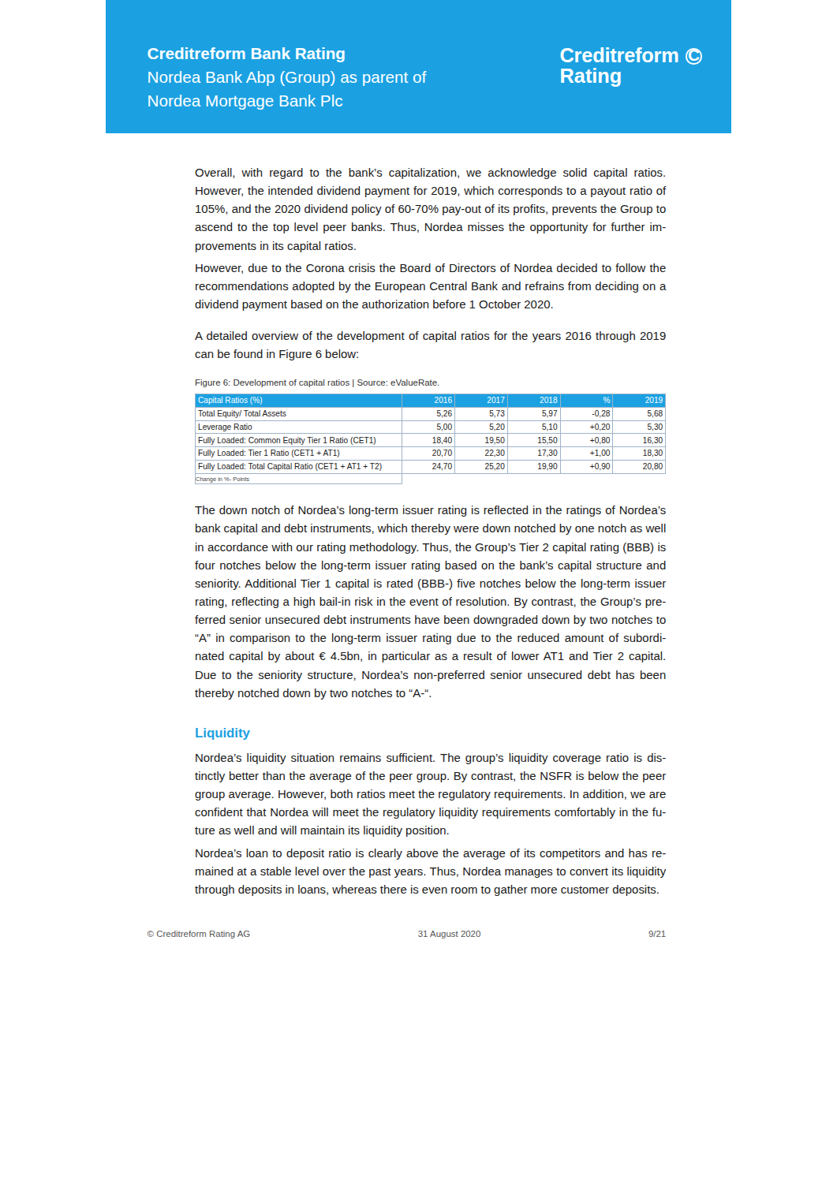Creditreform Bank Rating
Nordea Bank Abp (Group) as parent of
Nordea Mortgage Bank Plc
Creditreform C
Rating
Overall, with regard to the bank’s capitalization, we acknowledge solid capital ratios. However, the intended dividend payment for 2019, which corresponds to a payout ratio of 105%, and the 2020 dividend policy of 60-70% pay-out of its profits, prevents the Group to ascend to the top level peer banks. Thus, Nordea misses the opportunity for further improvements in its capital ratios.
However, due to the Corona crisis the Board of Directors of Nordea decided to follow the recommendations adopted by the European Central Bank and refrains from deciding on a dividend payment based on the authorization before 1 October 2020.
A detailed overview of the development of capital ratios for the years 2016 through 2019 can be found in Figure 6 below:
Figure 6: Development of capital ratios | Source: eValueRate.
| Capital Ratios (%) | 2016 | 2017 | 2018 | % | 2019 |
| --- | --- | --- | --- | --- | --- |
| Total Equity/ Total Assets | 5,26 | 5,73 | 5,97 | -0,28 | 5,68 |
| Leverage Ratio | 5,00 | 5,20 | 5,10 | +0,20 | 5,30 |
| Fully Loaded: Common Equity Tier 1 Ratio (CET1) | 18,40 | 19,50 | 15,50 | +0,80 | 16,30 |
| Fully Loaded: Tier 1 Ratio (CET1 + AT1) | 20,70 | 22,30 | 17,30 | +1,00 | 18,30 |
| Fully Loaded: Total Capital Ratio (CET1 + AT1 + T2) | 24,70 | 25,20 | 19,90 | +0,90 | 20,80 |
| Change in %- Points | |
The down notch of Nordea’s long-term issuer rating is reflected in the ratings of Nordea’s bank capital and debt instruments, which thereby were down notched by one notch as well in accordance with our rating methodology. Thus, the Group’s Tier 2 capital rating (BBB) is four notches below the long-term issuer rating based on the bank’s capital structure and seniority. Additional Tier 1 capital is rated (BBB-) five notches below the long-term issuer rating, reflecting a high bail-in risk in the event of resolution. By contrast, the Group’s preferred senior unsecured debt instruments have been downgraded down by two notches to “A” in comparison to the long-term issuer rating due to the reduced amount of subordinated capital by about € 4.5bn, in particular as a result of lower AT1 and Tier 2 capital. Due to the seniority structure, Nordea’s non-preferred senior unsecured debt has been thereby notched down by two notches to “A-“.
Liquidity
Nordea’s liquidity situation remains sufficient. The group’s liquidity coverage ratio is distinctly better than the average of the peer group. By contrast, the NSFR is below the peer group average. However, both ratios meet the regulatory requirements. In addition, we are confident that Nordea will meet the regulatory liquidity requirements comfortably in the future as well and will maintain its liquidity position.
Nordea’s loan to deposit ratio is clearly above the average of its competitors and has remained at a stable level over the past years. Thus, Nordea manages to convert its liquidity through deposits in loans, whereas there is even room to gather more customer deposits.
© Creditreform Rating AG
31 August 2020
9/21